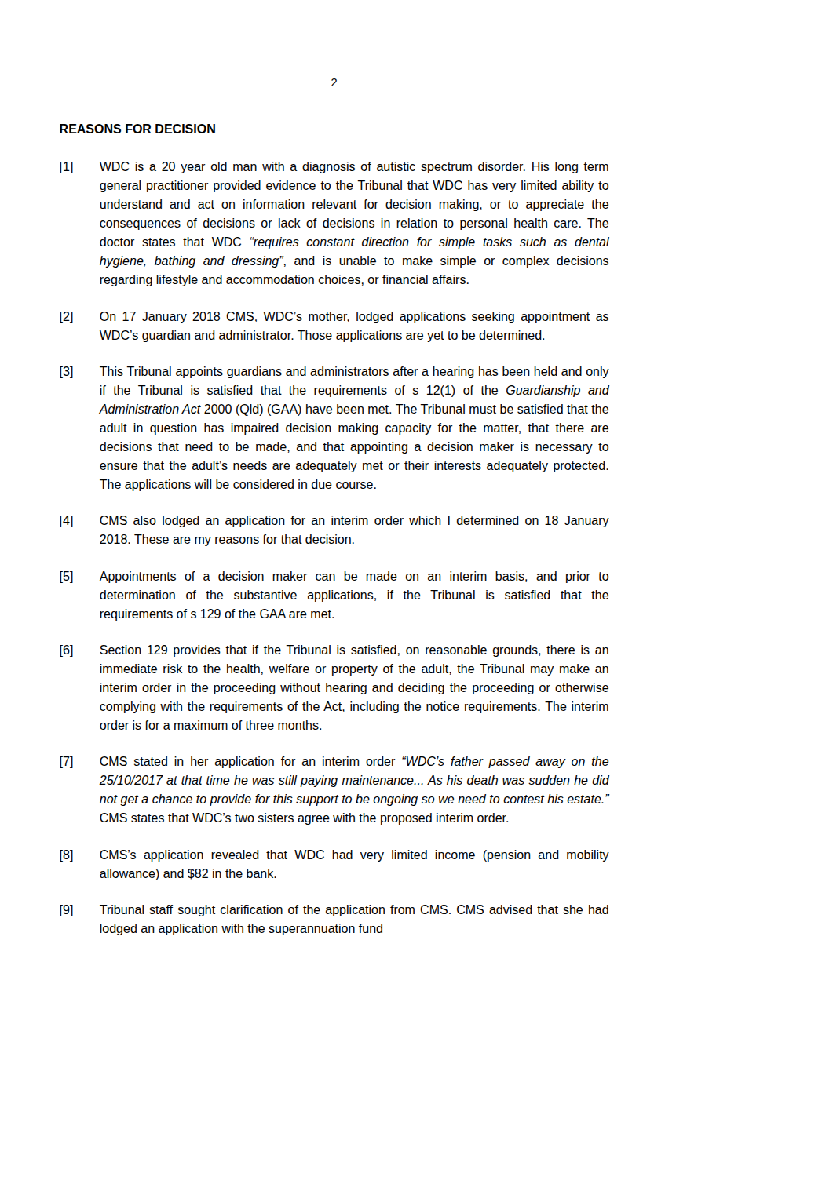2
REASONS FOR DECISION
WDC is a 20 year old man with a diagnosis of autistic spectrum disorder. His long term general practitioner provided evidence to the Tribunal that WDC has very limited ability to understand and act on information relevant for decision making, or to appreciate the consequences of decisions or lack of decisions in relation to personal health care. The doctor states that WDC “requires constant direction for simple tasks such as dental hygiene, bathing and dressing”, and is unable to make simple or complex decisions regarding lifestyle and accommodation choices, or financial affairs.
On 17 January 2018 CMS, WDC’s mother, lodged applications seeking appointment as WDC’s guardian and administrator. Those applications are yet to be determined.
This Tribunal appoints guardians and administrators after a hearing has been held and only if the Tribunal is satisfied that the requirements of s 12(1) of the Guardianship and Administration Act 2000 (Qld) (GAA) have been met. The Tribunal must be satisfied that the adult in question has impaired decision making capacity for the matter, that there are decisions that need to be made, and that appointing a decision maker is necessary to ensure that the adult’s needs are adequately met or their interests adequately protected. The applications will be considered in due course.
CMS also lodged an application for an interim order which I determined on 18 January 2018. These are my reasons for that decision.
Appointments of a decision maker can be made on an interim basis, and prior to determination of the substantive applications, if the Tribunal is satisfied that the requirements of s 129 of the GAA are met.
Section 129 provides that if the Tribunal is satisfied, on reasonable grounds, there is an immediate risk to the health, welfare or property of the adult, the Tribunal may make an interim order in the proceeding without hearing and deciding the proceeding or otherwise complying with the requirements of the Act, including the notice requirements. The interim order is for a maximum of three months.
CMS stated in her application for an interim order “WDC’s father passed away on the 25/10/2017 at that time he was still paying maintenance... As his death was sudden he did not get a chance to provide for this support to be ongoing so we need to contest his estate.” CMS states that WDC’s two sisters agree with the proposed interim order.
CMS’s application revealed that WDC had very limited income (pension and mobility allowance) and $82 in the bank.
Tribunal staff sought clarification of the application from CMS. CMS advised that she had lodged an application with the superannuation fund